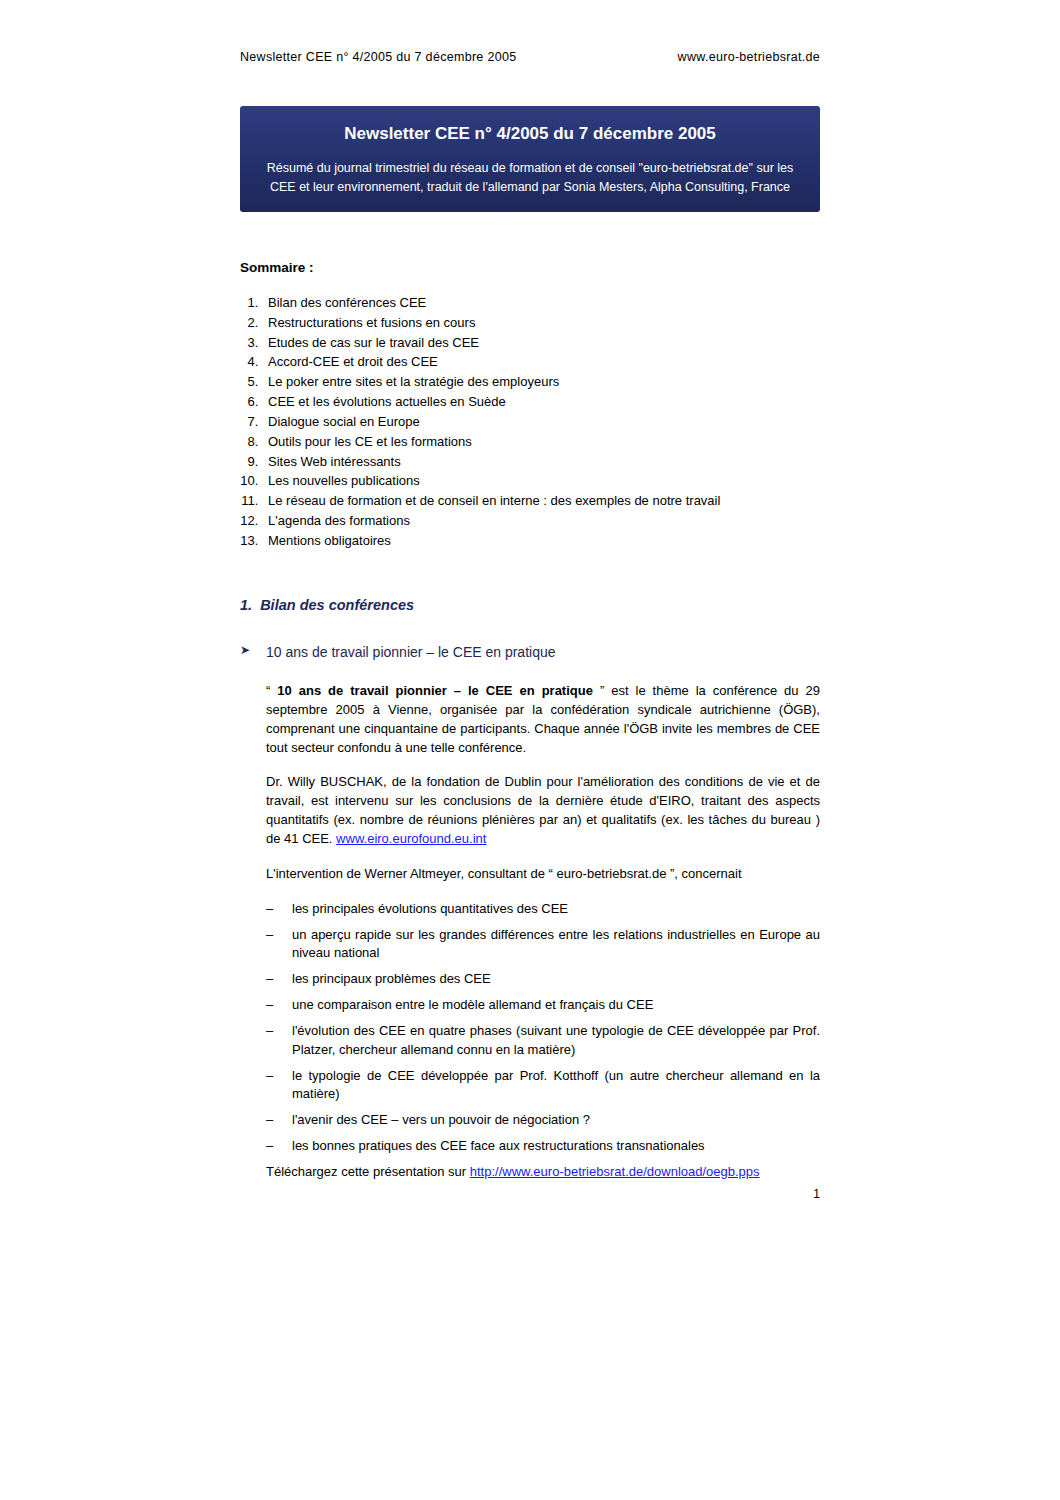Newsletter CEE n° 4/2005 du 7 décembre 2005 www.euro-betriebsrat.de
Newsletter CEE n° 4/2005 du 7 décembre 2005
Résumé du journal trimestriel du réseau de formation et de conseil "euro-betriebsrat.de" sur les CEE et leur environnement, traduit de l'allemand par Sonia Mesters, Alpha Consulting, France
Sommaire :
Bilan des conférences CEE
Restructurations et fusions en cours
Etudes de cas sur le travail des CEE
Accord-CEE et droit des CEE
Le poker entre sites et la stratégie des employeurs
CEE et les évolutions actuelles en Suède
Dialogue social en Europe
Outils pour les CE et les formations
Sites Web intéressants
Les nouvelles publications
Le réseau de formation et de conseil en interne : des exemples de notre travail
L'agenda des formations
Mentions obligatoires
1. Bilan des conférences
10 ans de travail pionnier – le CEE en pratique
“ 10 ans de travail pionnier – le CEE en pratique ” est le thème la conférence du 29 septembre 2005 à Vienne, organisée par la confédération syndicale autrichienne (ÖGB), comprenant une cinquantaine de participants. Chaque année l'ÖGB invite les membres de CEE tout secteur confondu à une telle conférence.
Dr. Willy BUSCHAK, de la fondation de Dublin pour l'amélioration des conditions de vie et de travail, est intervenu sur les conclusions de la dernière étude d'EIRO, traitant des aspects quantitatifs (ex. nombre de réunions plénières par an) et qualitatifs (ex. les tâches du bureau ) de 41 CEE. www.eiro.eurofound.eu.int
L'intervention de Werner Altmeyer, consultant de “ euro-betriebsrat.de ”, concernait
les principales évolutions quantitatives des CEE
un aperçu rapide sur les grandes différences entre les relations industrielles en Europe au niveau national
les principaux problèmes des CEE
une comparaison entre le modèle allemand et français du CEE
l'évolution des CEE en quatre phases (suivant une typologie de CEE développée par Prof. Platzer, chercheur allemand connu en la matière)
le typologie de CEE développée par Prof. Kotthoff (un autre chercheur allemand en la matière)
l'avenir des CEE – vers un pouvoir de négociation ?
les bonnes pratiques des CEE face aux restructurations transnationales
Téléchargez cette présentation sur http://www.euro-betriebsrat.de/download/oegb.pps
1